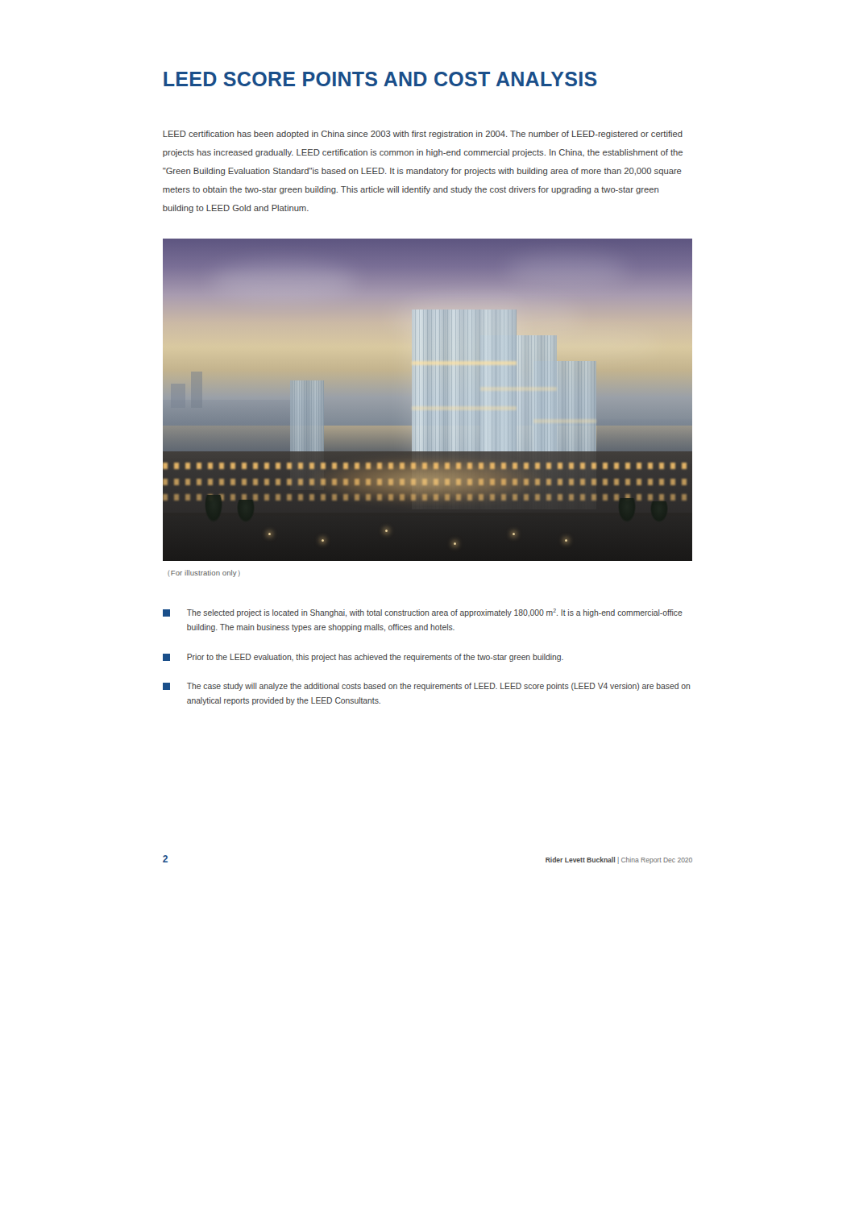LEED SCORE POINTS AND COST ANALYSIS
LEED certification has been adopted in China since 2003 with first registration in 2004. The number of LEED-registered or certified projects has increased gradually. LEED certification is common in high-end commercial projects. In China, the establishment of the "Green Building Evaluation Standard"is based on LEED. It is mandatory for projects with building area of more than 20,000 square meters to obtain the two-star green building. This article will identify and study the cost drivers for upgrading a two-star green building to LEED Gold and Platinum.
（For illustration only）
The selected project is located in Shanghai, with total construction area of approximately 180,000 m2. It is a high-end commercial-office building. The main business types are shopping malls, offices and hotels.
Prior to the LEED evaluation, this project has achieved the requirements of the two-star green building.
The case study will analyze the additional costs based on the requirements of LEED. LEED score points (LEED V4 version) are based on analytical reports provided by the LEED Consultants.
2 Rider Levett Bucknall | China Report Dec 2020